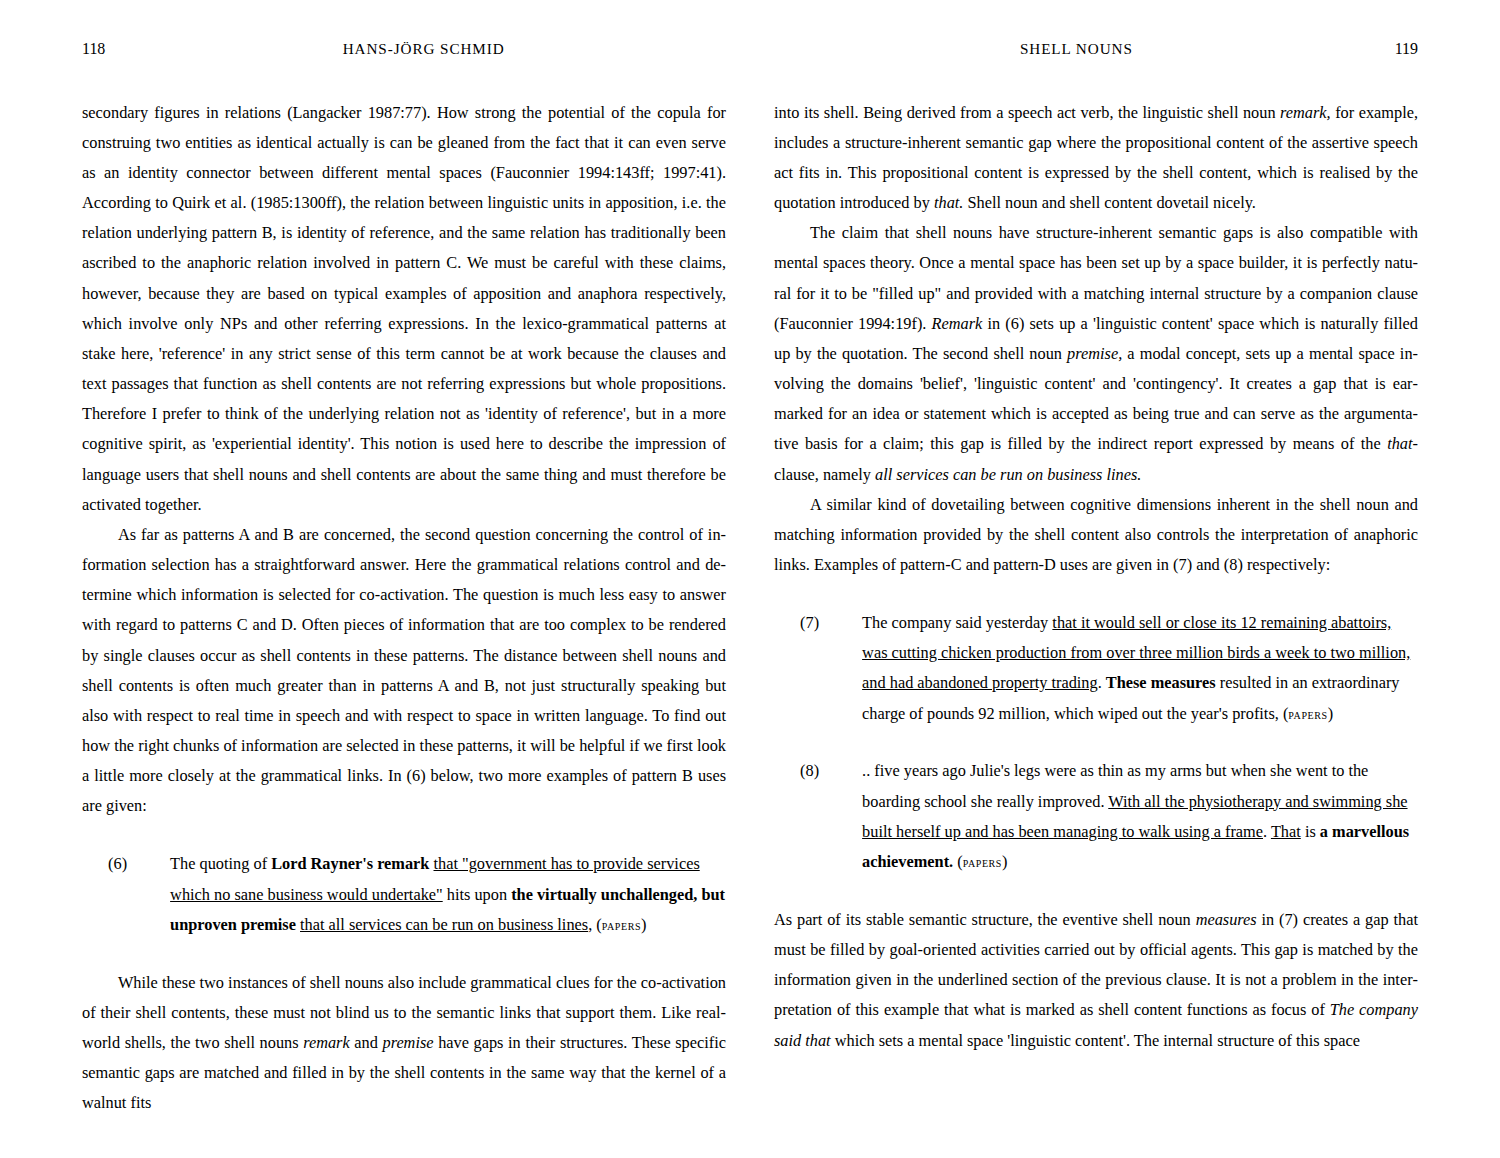118 Hans-Jörg Schmid
secondary figures in relations (Langacker 1987:77). How strong the potential of the copula for construing two entities as identical actually is can be gleaned from the fact that it can even serve as an identity connector between different mental spaces (Fauconnier 1994:143ff; 1997:41). According to Quirk et al. (1985:1300ff), the relation between linguistic units in apposition, i.e. the relation underlying pattern B, is identity of reference, and the same relation has traditionally been ascribed to the anaphoric relation involved in pattern C. We must be careful with these claims, however, because they are based on typical examples of apposition and anaphora respectively, which involve only NPs and other referring expressions. In the lexico-grammatical patterns at stake here, 'reference' in any strict sense of this term cannot be at work because the clauses and text passages that function as shell contents are not referring expressions but whole propositions. Therefore I prefer to think of the underlying relation not as 'identity of reference', but in a more cognitive spirit, as 'experiential identity'. This notion is used here to describe the impression of language users that shell nouns and shell contents are about the same thing and must therefore be activated together.
As far as patterns A and B are concerned, the second question concerning the control of information selection has a straightforward answer. Here the grammatical relations control and determine which information is selected for co-activation. The question is much less easy to answer with regard to patterns C and D. Often pieces of information that are too complex to be rendered by single clauses occur as shell contents in these patterns. The distance between shell nouns and shell contents is often much greater than in patterns A and B, not just structurally speaking but also with respect to real time in speech and with respect to space in written language. To find out how the right chunks of information are selected in these patterns, it will be helpful if we first look a little more closely at the grammatical links. In (6) below, two more examples of pattern B uses are given:
(6) The quoting of Lord Rayner's remark that "government has to provide services which no sane business would undertake" hits upon the virtually unchallenged, but unproven premise that all services can be run on business lines, (papers)
While these two instances of shell nouns also include grammatical clues for the co-activation of their shell contents, these must not blind us to the semantic links that support them. Like real-world shells, the two shell nouns remark and premise have gaps in their structures. These specific semantic gaps are matched and filled in by the shell contents in the same way that the kernel of a walnut fits
Shell Nouns 119
into its shell. Being derived from a speech act verb, the linguistic shell noun remark, for example, includes a structure-inherent semantic gap where the propositional content of the assertive speech act fits in. This propositional content is expressed by the shell content, which is realised by the quotation introduced by that. Shell noun and shell content dovetail nicely.
The claim that shell nouns have structure-inherent semantic gaps is also compatible with mental spaces theory. Once a mental space has been set up by a space builder, it is perfectly natural for it to be "filled up" and provided with a matching internal structure by a companion clause (Fauconnier 1994:19f). Remark in (6) sets up a 'linguistic content' space which is naturally filled up by the quotation. The second shell noun premise, a modal concept, sets up a mental space involving the domains 'belief', 'linguistic content' and 'contingency'. It creates a gap that is earmarked for an idea or statement which is accepted as being true and can serve as the argumentative basis for a claim; this gap is filled by the indirect report expressed by means of the that-clause, namely all services can be run on business lines.
A similar kind of dovetailing between cognitive dimensions inherent in the shell noun and matching information provided by the shell content also controls the interpretation of anaphoric links. Examples of pattern-C and pattern-D uses are given in (7) and (8) respectively:
(7) The company said yesterday that it would sell or close its 12 remaining abattoirs, was cutting chicken production from over three million birds a week to two million, and had abandoned property trading. These measures resulted in an extraordinary charge of pounds 92 million, which wiped out the year's profits, (papers)
(8) .. five years ago Julie's legs were as thin as my arms but when she went to the boarding school she really improved. With all the physiotherapy and swimming she built herself up and has been managing to walk using a frame. That is a marvellous achievement. (papers)
As part of its stable semantic structure, the eventive shell noun measures in (7) creates a gap that must be filled by goal-oriented activities carried out by official agents. This gap is matched by the information given in the underlined section of the previous clause. It is not a problem in the interpretation of this example that what is marked as shell content functions as focus of The company said that which sets a mental space 'linguistic content'. The internal structure of this space